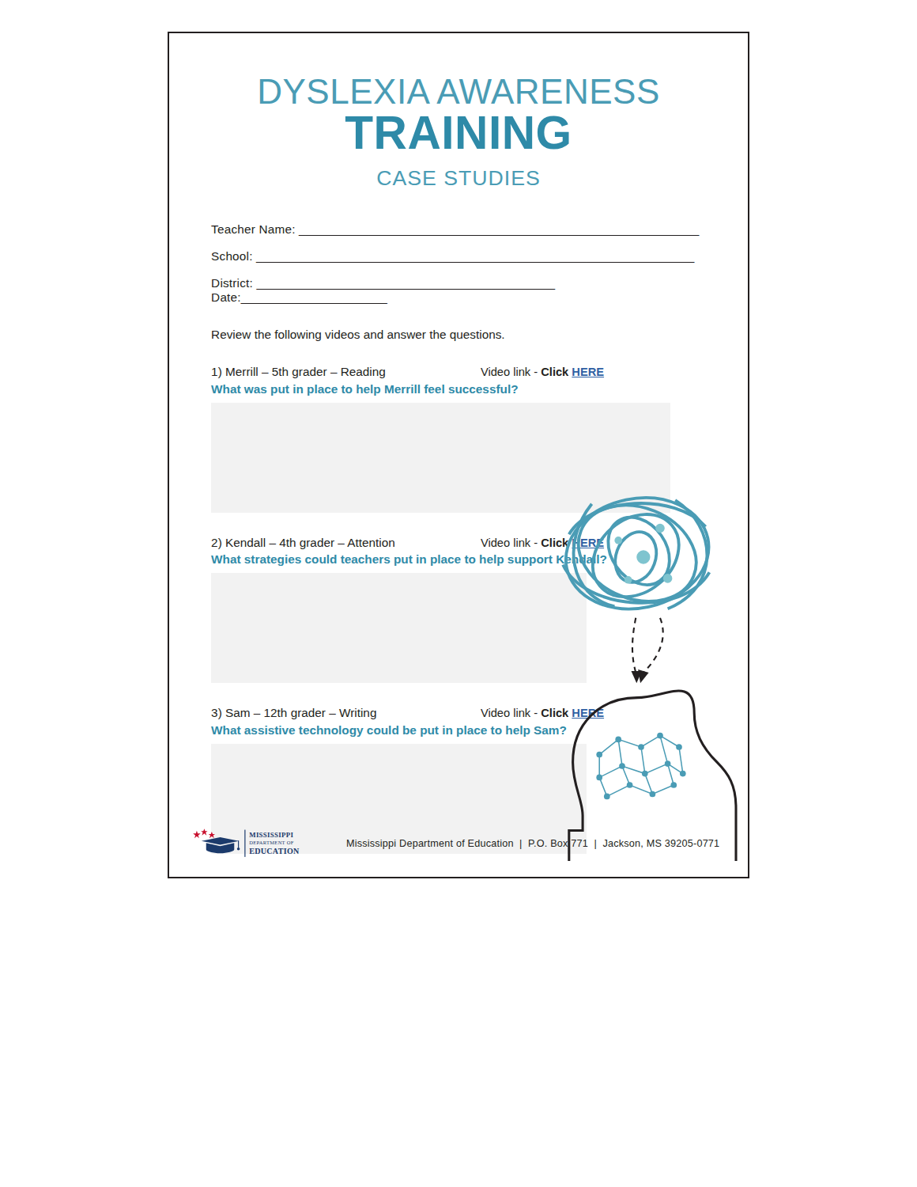DYSLEXIA AWARENESS
TRAINING
CASE STUDIES
Teacher Name: _______________________________________________________________
School: _____________________________________________________________________
District: _______________________________________________ Date:_______________________
Review the following videos and answer the questions.
1) Merrill – 5th grader – Reading Video link - Click HERE
What was put in place to help Merrill feel successful?
2) Kendall – 4th grader – Attention Video link - Click HERE
What strategies could teachers put in place to help support Kendall?
3) Sam – 12th grader – Writing Video link - Click HERE
What assistive technology could be put in place to help Sam?
MISSISSIPPI DEPARTMENT OF EDUCATION
Mississippi Department of Education | P.O. Box 771 | Jackson, MS 39205-0771